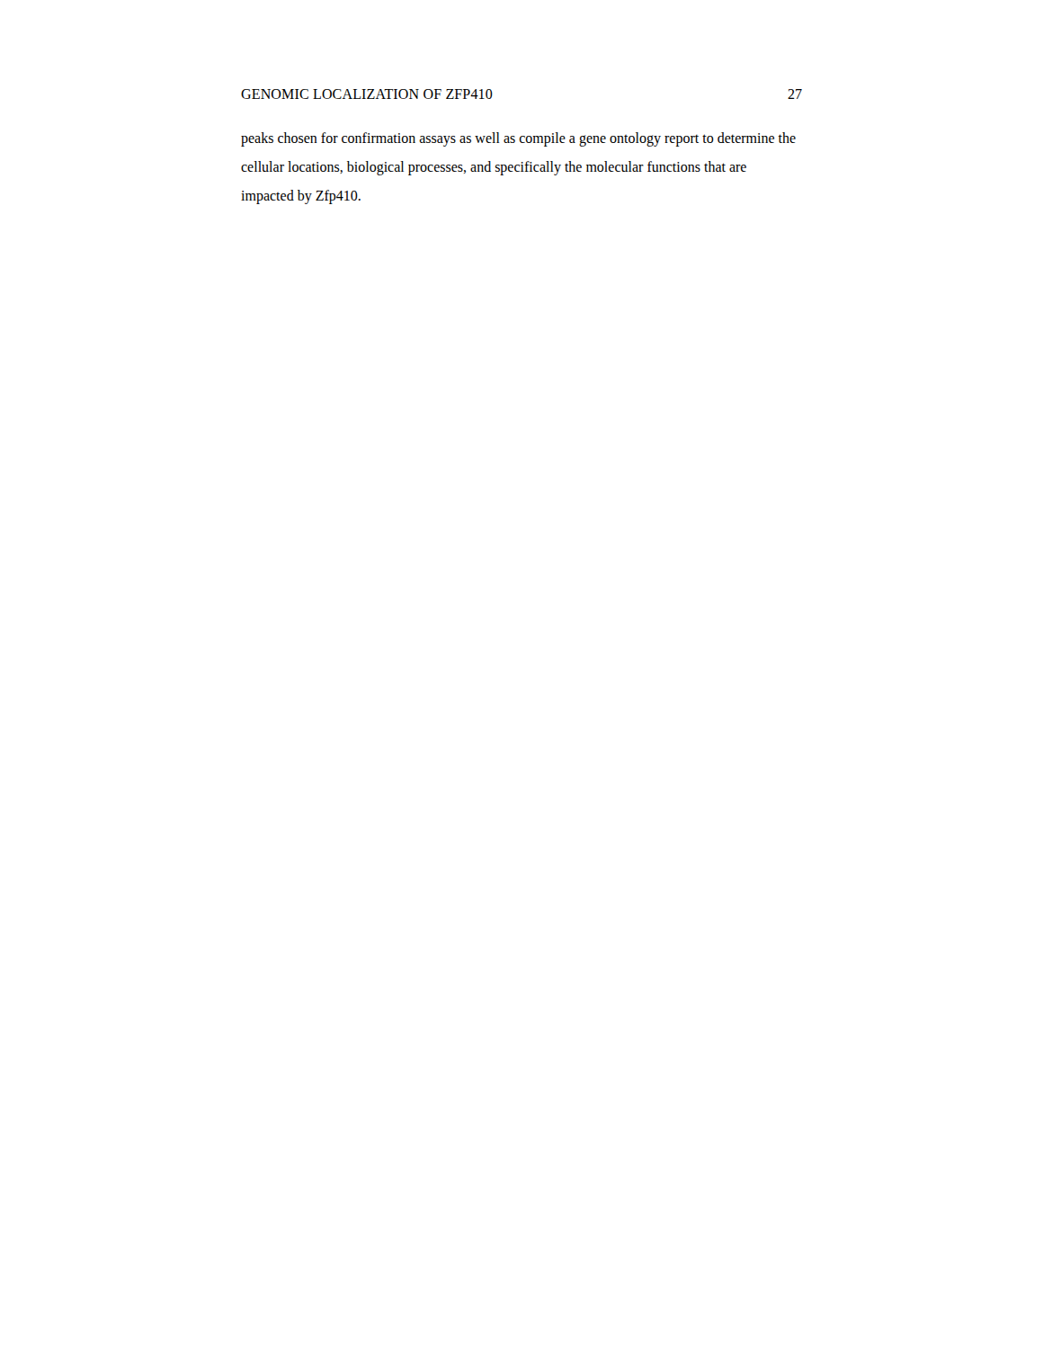Genomic Localization of Zfp410 27
peaks chosen for confirmation assays as well as compile a gene ontology report to determine the cellular locations, biological processes, and specifically the molecular functions that are impacted by Zfp410.